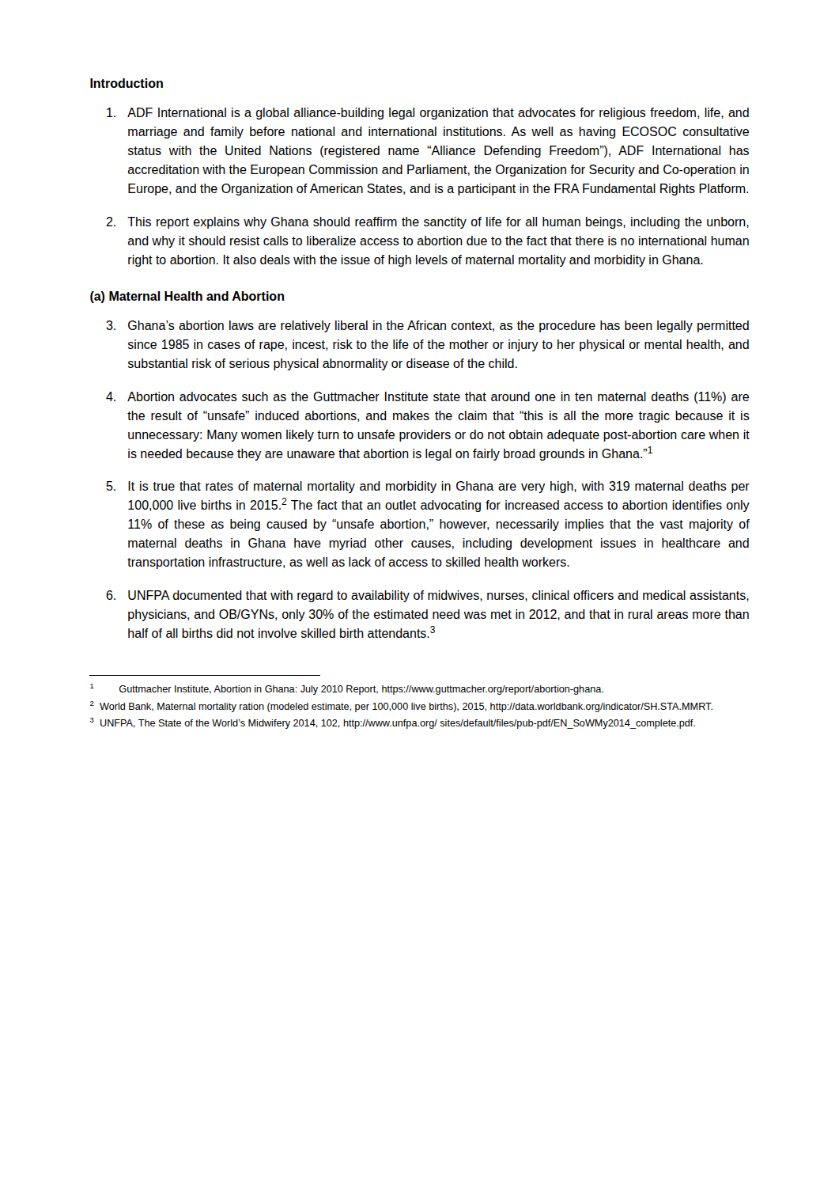Introduction
ADF International is a global alliance-building legal organization that advocates for religious freedom, life, and marriage and family before national and international institutions. As well as having ECOSOC consultative status with the United Nations (registered name “Alliance Defending Freedom”), ADF International has accreditation with the European Commission and Parliament, the Organization for Security and Co-operation in Europe, and the Organization of American States, and is a participant in the FRA Fundamental Rights Platform.
This report explains why Ghana should reaffirm the sanctity of life for all human beings, including the unborn, and why it should resist calls to liberalize access to abortion due to the fact that there is no international human right to abortion. It also deals with the issue of high levels of maternal mortality and morbidity in Ghana.
(a) Maternal Health and Abortion
Ghana’s abortion laws are relatively liberal in the African context, as the procedure has been legally permitted since 1985 in cases of rape, incest, risk to the life of the mother or injury to her physical or mental health, and substantial risk of serious physical abnormality or disease of the child.
Abortion advocates such as the Guttmacher Institute state that around one in ten maternal deaths (11%) are the result of “unsafe” induced abortions, and makes the claim that “this is all the more tragic because it is unnecessary: Many women likely turn to unsafe providers or do not obtain adequate post-abortion care when it is needed because they are unaware that abortion is legal on fairly broad grounds in Ghana.”1
It is true that rates of maternal mortality and morbidity in Ghana are very high, with 319 maternal deaths per 100,000 live births in 2015.2 The fact that an outlet advocating for increased access to abortion identifies only 11% of these as being caused by “unsafe abortion,” however, necessarily implies that the vast majority of maternal deaths in Ghana have myriad other causes, including development issues in healthcare and transportation infrastructure, as well as lack of access to skilled health workers.
UNFPA documented that with regard to availability of midwives, nurses, clinical officers and medical assistants, physicians, and OB/GYNs, only 30% of the estimated need was met in 2012, and that in rural areas more than half of all births did not involve skilled birth attendants.3
1 Guttmacher Institute, Abortion in Ghana: July 2010 Report, https://www.guttmacher.org/report/abortion-ghana.
2 World Bank, Maternal mortality ration (modeled estimate, per 100,000 live births), 2015, http://data.worldbank.org/indicator/SH.STA.MMRT.
3 UNFPA, The State of the World’s Midwifery 2014, 102, http://www.unfpa.org/ sites/default/files/pub-pdf/EN_SoWMy2014_complete.pdf.